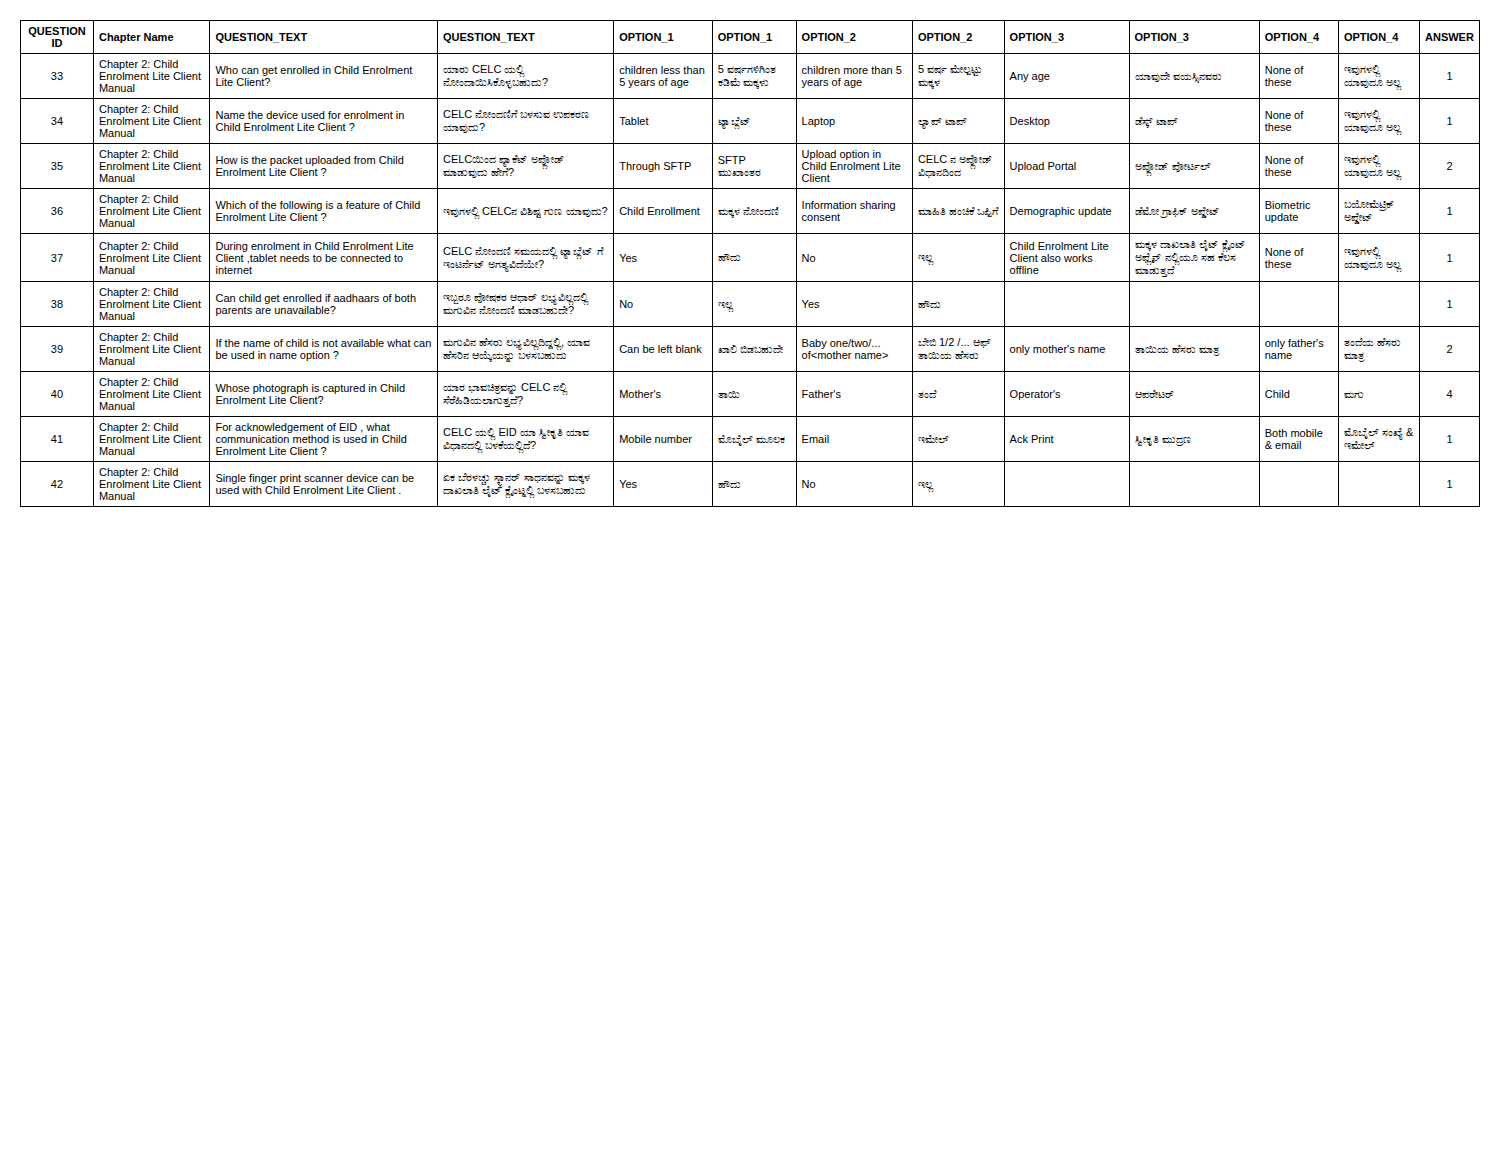| QUESTION ID | Chapter Name | QUESTION_TEXT | QUESTION_TEXT | OPTION_1 | OPTION_1 | OPTION_2 | OPTION_2 | OPTION_3 | OPTION_3 | OPTION_4 | OPTION_4 | ANSWER |
| --- | --- | --- | --- | --- | --- | --- | --- | --- | --- | --- | --- | --- |
| 33 | Chapter 2: Child Enrolment Lite Client Manual | Who can get enrolled in Child Enrolment Lite Client? | ಯಾರು CELC ಯಲ್ಲಿ ನೋಂದಾಯಿಸಿಕೊಳ್ಳಬಹುದು? | children less than 5 years of age | 5 ವರ್ಷಗಳಿಗಿಂತ ಕಡಿಮೆ ಮಕ್ಕಳು | children more than 5 years of age | 5 ವರ್ಷ ಮೇಲ್ಪಟ್ಟು ಮಕ್ಕಳ | Any age | ಯಾವುದೇ ವಯಸ್ಸಿನವರು | None of these | ಇವುಗಳಲ್ಲಿ ಯಾವುದೂ ಅಲ್ಲ | 1 |
| 34 | Chapter 2: Child Enrolment Lite Client Manual | Name the device used for enrolment in Child Enrolment Lite Client ? | CELC ನೋಂದಣಿಗೆ ಬಳಸುವ ಉಪಕರಣ ಯಾವುದು? | Tablet | ಟ್ಯಾಬ್ಲೆಟ್ | Laptop | ಲ್ಯಾಪ್ ಟಾಪ್ | Desktop | ಡೆಸ್ಕ್ ಟಾಪ್ | None of these | ಇವುಗಳಲ್ಲಿ ಯಾವುದೂ ಅಲ್ಲ | 1 |
| 35 | Chapter 2: Child Enrolment Lite Client Manual | How is the packet uploaded from Child Enrolment Lite Client ? | CELCಯಿಂದ ಪ್ಯಾಕೆಟ್ ಅಪ್ಲೋಡ್ ಮಾಡುವುದು ಹೇಗೆ? | Through SFTP | SFTP ಮುಖಾಂತರ | Upload option in Child Enrolment Lite Client | CELC ನ ಅಪ್ಲೋಡ್ ವಿಧಾನದಿಂದ | Upload Portal | ಅಪ್ಲೋಡ್ ಪೋರ್ಟಲ್ | None of these | ಇವುಗಳಲ್ಲಿ ಯಾವುದೂ ಅಲ್ಲ | 2 |
| 36 | Chapter 2: Child Enrolment Lite Client Manual | Which of the following is a feature of Child Enrolment Lite Client ? | ಇವುಗಳಲ್ಲಿ CELCನ ವಿಶಿಷ್ಟ ಗುಣ ಯಾವುದು? | Child Enrollment | ಮಕ್ಕಳ ನೋಂದಣಿ | Information sharing consent | ಮಾಹಿತಿ ಹಂಚಿಕೆ ಒಪ್ಪಿಗೆ | Demographic update | ಡೆಮೋ ಗ್ರಾಫಿಕ್ ಅಪ್ಡೇಟ್ | Biometric update | ಬಯೋಮೆಟ್ರಿಕ್ ಅಪ್ಡೇಟ್ | 1 |
| 37 | Chapter 2: Child Enrolment Lite Client Manual | During enrolment in Child Enrolment Lite Client ,tablet needs to be connected to internet | CELC ನೋಂದಣಿ ಸಮಯದಲ್ಲಿ ಟ್ಯಾಬ್ಲೆಟ್ ಗೆ ಇಂಟರ್ನೆಟ್ ಅಗತ್ಯವಿದೆಯೇ? | Yes | ಹೌದು | No | ಇಲ್ಲ | Child Enrolment Lite Client also works offline | ಮಕ್ಕಳ ದಾಖಲಾತಿ ಲೈಟ್ ಕ್ಲೈಂಟ್ ಅಫ್ಲೈನ್ ನಲ್ಲಿಯೂ ಸಹ ಕೆಲಸ ಮಾಡುತ್ತದೆ | None of these | ಇವುಗಳಲ್ಲಿ ಯಾವುದೂ ಅಲ್ಲ | 1 |
| 38 | Chapter 2: Child Enrolment Lite Client Manual | Can child get enrolled if aadhaars of both parents are unavailable? | ಇಬ್ಬರೂ ಪೋಷಕರ ಆಧಾರ್ ಲಭ್ಯವಿಲ್ಲದಲ್ಲಿ ಮಗುವಿನ ನೋಂದಣಿ ಮಾಡಬಹುದೇ? | No | ಇಲ್ಲ | Yes | ಹೌದು | | | | | 1 |
| 39 | Chapter 2: Child Enrolment Lite Client Manual | If the name of child is not available what can be used in name option ? | ಮಗುವಿನ ಹೆಸರು ಲಭ್ಯವಿಲ್ಲದಿದ್ದಲ್ಲಿ, ಯಾವ ಹೆಸರಿನ ಆಯ್ಕೆಯನ್ನು ಬಳಸಬಹುದು | Can be left blank | ಖಾಲಿ ಬಿಡಬಹುದೇ | Baby one/two/... of<mother name> | ಬೇಬಿ 1/2 /... ಆಫ್ ತಾಯಿಯ ಹೆಸರು | only mother's name | ತಾಯಿಯ ಹೆಸರು ಮಾತ್ರ | only father's name | ತಂದೆಯ ಹೆಸರು ಮಾತ್ರ | 2 |
| 40 | Chapter 2: Child Enrolment Lite Client Manual | Whose photograph is captured in Child Enrolment Lite Client? | ಯಾರ ಭಾವಚಿತ್ರವನ್ನು CELC ನಲ್ಲಿ ಸೆರೆಹಿಡಿಯಲಾಗುತ್ತದೆ? | Mother's | ತಾಯಿ | Father's | ತಂದೆ | Operator's | ಆಪರೇಟರ್ | Child | ಮಗು | 4 |
| 41 | Chapter 2: Child Enrolment Lite Client Manual | For acknowledgement of EID , what communication method is used in Child Enrolment Lite Client ? | CELC ಯಲ್ಲಿ EID ಯಾ ಸ್ವೀಕೃತಿ ಯಾವ ವಿಧಾನದಲ್ಲಿ ಬಳಕೆಯಲ್ಲಿದೆ? | Mobile number | ಮೊಬೈಲ್ ಮೂಲಕ | Email | ಇಮೇಲ್ | Ack Print | ಸ್ವೀಕೃತಿ ಮುದ್ರಣ | Both mobile & email | ಮೊಬೈಲ್ ಸಂಖ್ಯೆ & ಇಮೇಲ್ | 1 |
| 42 | Chapter 2: Child Enrolment Lite Client Manual | Single finger print scanner device can be used with Child Enrolment Lite Client . | ಏಕ ಬೆರಳಚ್ಚು ಸ್ಕ್ಯಾನರ್ ಸಾಧನವನ್ನು ಮಕ್ಕಳ ದಾಖಲಾತಿ ಲೈಟ್ ಕ್ಲೈಂಟ್ನಲ್ಲಿ ಬಳಸಬಹುದು | Yes | ಹೌದು | No | ಇಲ್ಲ | | | | | 1 |